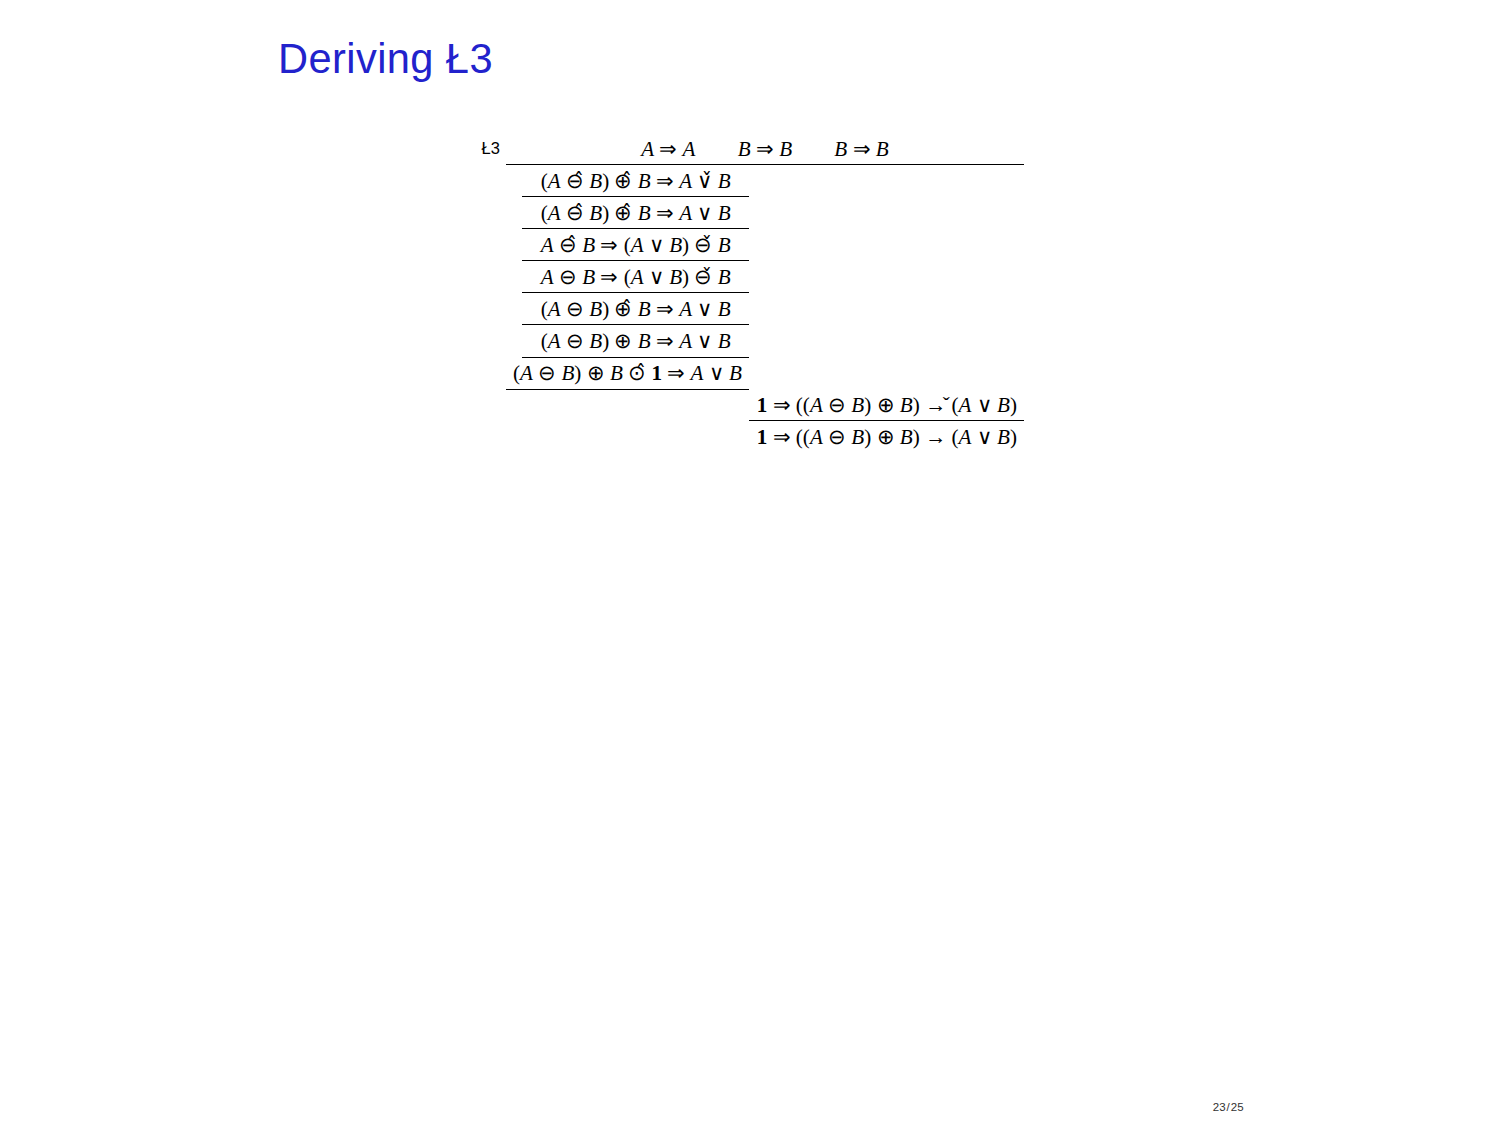Deriving Ł3
| Ł3 | A ⇒ A B ⇒ B B ⇒ B |
| | | ( A ⊖̂ B ) ⊕̂ B ⇒ A ∨̌ B | |
| | | ( A ⊖̂ B ) ⊕̂ B ⇒ A ∨ B | |
| | | A ⊖̂ B ⇒ ( A ∨ B ) ⊖̌ B | |
| | | A ⊖ B ⇒ ( A ∨ B ) ⊖̌ B | |
| | | ( A ⊖ B ) ⊕̂ B ⇒ A ∨ B | |
| | | ( A ⊖ B ) ⊕ B ⇒ A ∨ B | |
| | ( A ⊖ B ) ⊕ B ⊙̂ 1 ⇒ A ∨ B | |
| | | | 1 ⇒ (( A ⊖ B ) ⊕ B ) →̌ ( A ∨ B ) |
| | | | 1 ⇒ (( A ⊖ B ) ⊕ B ) → ( A ∨ B ) |
23 / 25